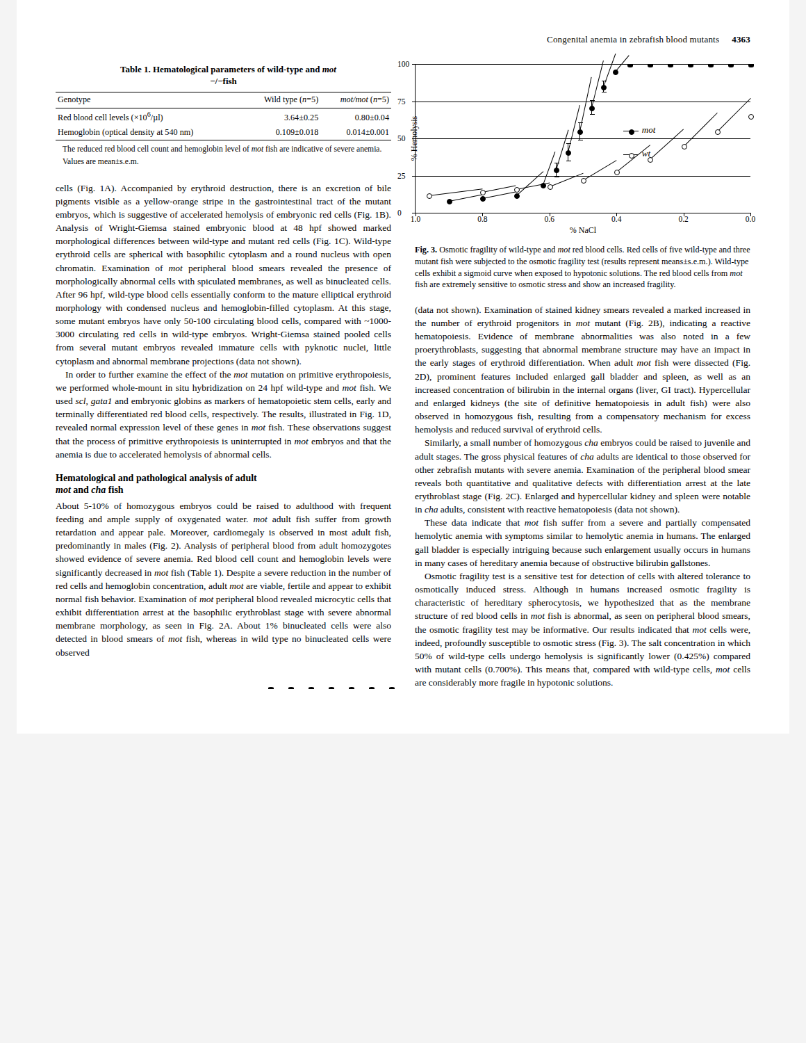Congenital anemia in zebrafish blood mutants4363
Table 1. Hematological parameters of wild-type and mot
−/−fish
| Genotype | Wild type ( n =5) | mot/mot ( n =5) |
| --- | --- | --- |
| Red blood cell levels (×10 6 /µl) | 3.64±0.25 | 0.80±0.04 |
| Hemoglobin (optical density at 540 nm) | 0.109±0.018 | 0.014±0.001 |
The reduced red blood cell count and hemoglobin level of mot fish are indicative of severe anemia.
Values are mean±s.e.m.
cells (Fig. 1A). Accompanied by erythroid destruction, there is an excretion of bile pigments visible as a yellow-orange stripe in the gastrointestinal tract of the mutant embryos, which is suggestive of accelerated hemolysis of embryonic red cells (Fig. 1B). Analysis of Wright-Giemsa stained embryonic blood at 48 hpf showed marked morphological differences between wild-type and mutant red cells (Fig. 1C). Wild-type erythroid cells are spherical with basophilic cytoplasm and a round nucleus with open chromatin. Examination of mot peripheral blood smears revealed the presence of morphologically abnormal cells with spiculated membranes, as well as binucleated cells. After 96 hpf, wild-type blood cells essentially conform to the mature elliptical erythroid morphology with condensed nucleus and hemoglobin-filled cytoplasm. At this stage, some mutant embryos have only 50-100 circulating blood cells, compared with ~1000-3000 circulating red cells in wild-type embryos. Wright-Giemsa stained pooled cells from several mutant embryos revealed immature cells with pyknotic nuclei, little cytoplasm and abnormal membrane projections (data not shown).
In order to further examine the effect of the mot mutation on primitive erythropoiesis, we performed whole-mount in situ hybridization on 24 hpf wild-type and mot fish. We used scl, gata1 and embryonic globins as markers of hematopoietic stem cells, early and terminally differentiated red blood cells, respectively. The results, illustrated in Fig. 1D, revealed normal expression level of these genes in mot fish. These observations suggest that the process of primitive erythropoiesis is uninterrupted in mot embryos and that the anemia is due to accelerated hemolysis of abnormal cells.
Hematological and pathological analysis of adult
mot and cha fish
About 5-10% of homozygous embryos could be raised to adulthood with frequent feeding and ample supply of oxygenated water. mot adult fish suffer from growth retardation and appear pale. Moreover, cardiomegaly is observed in most adult fish, predominantly in males (Fig. 2). Analysis of peripheral blood from adult homozygotes showed evidence of severe anemia. Red blood cell count and hemoglobin levels were significantly decreased in mot fish (Table 1). Despite a severe reduction in the number of red cells and hemoglobin concentration, adult mot are viable, fertile and appear to exhibit normal fish behavior. Examination of mot peripheral blood revealed microcytic cells that exhibit differentiation arrest at the basophilic erythroblast stage with severe abnormal membrane morphology, as seen in Fig. 2A. About 1% binucleated cells were also detected in blood smears of mot fish, whereas in wild type no binucleated cells were observed
% Hemolysis 100 75 50 25 0 1.0 0.8 0.6 0.4 0.2 0.0 % NaCl mot wt
Fig. 3. Osmotic fragility of wild-type and mot red blood cells. Red cells of five wild-type and three mutant fish were subjected to the osmotic fragility test (results represent means±s.e.m.). Wild-type cells exhibit a sigmoid curve when exposed to hypotonic solutions. The red blood cells from mot fish are extremely sensitive to osmotic stress and show an increased fragility.
(data not shown). Examination of stained kidney smears revealed a marked increased in the number of erythroid progenitors in mot mutant (Fig. 2B), indicating a reactive hematopoiesis. Evidence of membrane abnormalities was also noted in a few proerythroblasts, suggesting that abnormal membrane structure may have an impact in the early stages of erythroid differentiation. When adult mot fish were dissected (Fig. 2D), prominent features included enlarged gall bladder and spleen, as well as an increased concentration of bilirubin in the internal organs (liver, GI tract). Hypercellular and enlarged kidneys (the site of definitive hematopoiesis in adult fish) were also observed in homozygous fish, resulting from a compensatory mechanism for excess hemolysis and reduced survival of erythroid cells.
Similarly, a small number of homozygous cha embryos could be raised to juvenile and adult stages. The gross physical features of cha adults are identical to those observed for other zebrafish mutants with severe anemia. Examination of the peripheral blood smear reveals both quantitative and qualitative defects with differentiation arrest at the late erythroblast stage (Fig. 2C). Enlarged and hypercellular kidney and spleen were notable in cha adults, consistent with reactive hematopoiesis (data not shown).
These data indicate that mot fish suffer from a severe and partially compensated hemolytic anemia with symptoms similar to hemolytic anemia in humans. The enlarged gall bladder is especially intriguing because such enlargement usually occurs in humans in many cases of hereditary anemia because of obstructive bilirubin gallstones.
Osmotic fragility test is a sensitive test for detection of cells with altered tolerance to osmotically induced stress. Although in humans increased osmotic fragility is characteristic of hereditary spherocytosis, we hypothesized that as the membrane structure of red blood cells in mot fish is abnormal, as seen on peripheral blood smears, the osmotic fragility test may be informative. Our results indicated that mot cells were, indeed, profoundly susceptible to osmotic stress (Fig. 3). The salt concentration in which 50% of wild-type cells undergo hemolysis is significantly lower (0.425%) compared with mutant cells (0.700%). This means that, compared with wild-type cells, mot cells are considerably more fragile in hypotonic solutions.